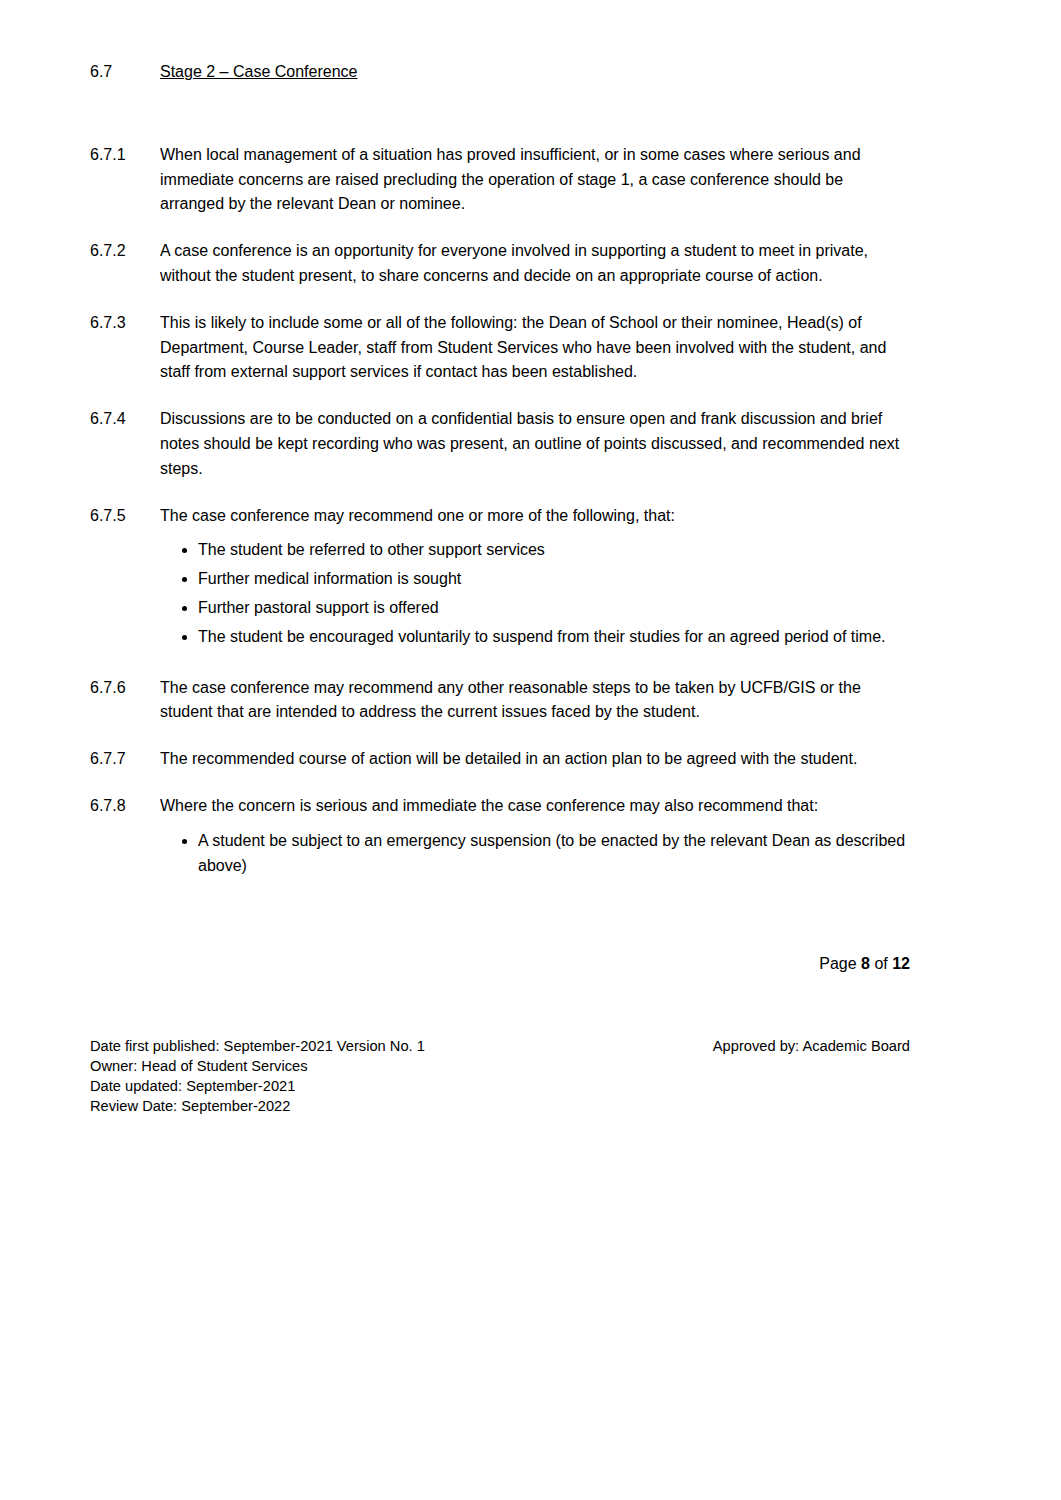6.7
Stage 2 – Case Conference
6.7.1
When local management of a situation has proved insufficient, or in some cases where serious and immediate concerns are raised precluding the operation of stage 1, a case conference should be arranged by the relevant Dean or nominee.
6.7.2
A case conference is an opportunity for everyone involved in supporting a student to meet in private, without the student present, to share concerns and decide on an appropriate course of action.
6.7.3
This is likely to include some or all of the following: the Dean of School or their nominee, Head(s) of Department, Course Leader, staff from Student Services who have been involved with the student, and staff from external support services if contact has been established.
6.7.4
Discussions are to be conducted on a confidential basis to ensure open and frank discussion and brief notes should be kept recording who was present, an outline of points discussed, and recommended next steps.
6.7.5
The case conference may recommend one or more of the following, that:
The student be referred to other support services
Further medical information is sought
Further pastoral support is offered
The student be encouraged voluntarily to suspend from their studies for an agreed period of time.
6.7.6
The case conference may recommend any other reasonable steps to be taken by UCFB/GIS or the student that are intended to address the current issues faced by the student.
6.7.7
The recommended course of action will be detailed in an action plan to be agreed with the student.
6.7.8
Where the concern is serious and immediate the case conference may also recommend that:
A student be subject to an emergency suspension (to be enacted by the relevant Dean as described above)
Page 8 of 12
Date first published: September-2021 Version No. 1
Owner: Head of Student Services
Date updated: September-2021
Review Date: September-2022
Approved by: Academic Board